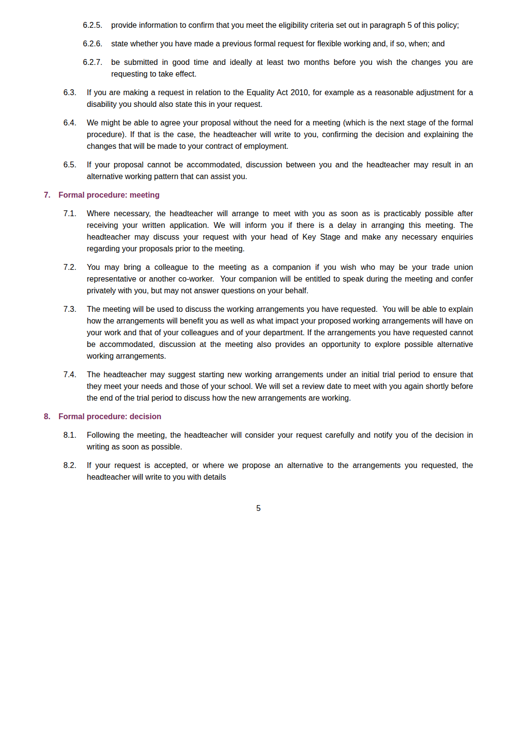6.2.5. provide information to confirm that you meet the eligibility criteria set out in paragraph 5 of this policy;
6.2.6. state whether you have made a previous formal request for flexible working and, if so, when; and
6.2.7. be submitted in good time and ideally at least two months before you wish the changes you are requesting to take effect.
6.3. If you are making a request in relation to the Equality Act 2010, for example as a reasonable adjustment for a disability you should also state this in your request.
6.4. We might be able to agree your proposal without the need for a meeting (which is the next stage of the formal procedure). If that is the case, the headteacher will write to you, confirming the decision and explaining the changes that will be made to your contract of employment.
6.5. If your proposal cannot be accommodated, discussion between you and the headteacher may result in an alternative working pattern that can assist you.
7. Formal procedure: meeting
7.1. Where necessary, the headteacher will arrange to meet with you as soon as is practicably possible after receiving your written application. We will inform you if there is a delay in arranging this meeting. The headteacher may discuss your request with your head of Key Stage and make any necessary enquiries regarding your proposals prior to the meeting.
7.2. You may bring a colleague to the meeting as a companion if you wish who may be your trade union representative or another co-worker. Your companion will be entitled to speak during the meeting and confer privately with you, but may not answer questions on your behalf.
7.3. The meeting will be used to discuss the working arrangements you have requested. You will be able to explain how the arrangements will benefit you as well as what impact your proposed working arrangements will have on your work and that of your colleagues and of your department. If the arrangements you have requested cannot be accommodated, discussion at the meeting also provides an opportunity to explore possible alternative working arrangements.
7.4. The headteacher may suggest starting new working arrangements under an initial trial period to ensure that they meet your needs and those of your school. We will set a review date to meet with you again shortly before the end of the trial period to discuss how the new arrangements are working.
8. Formal procedure: decision
8.1. Following the meeting, the headteacher will consider your request carefully and notify you of the decision in writing as soon as possible.
8.2. If your request is accepted, or where we propose an alternative to the arrangements you requested, the headteacher will write to you with details
5